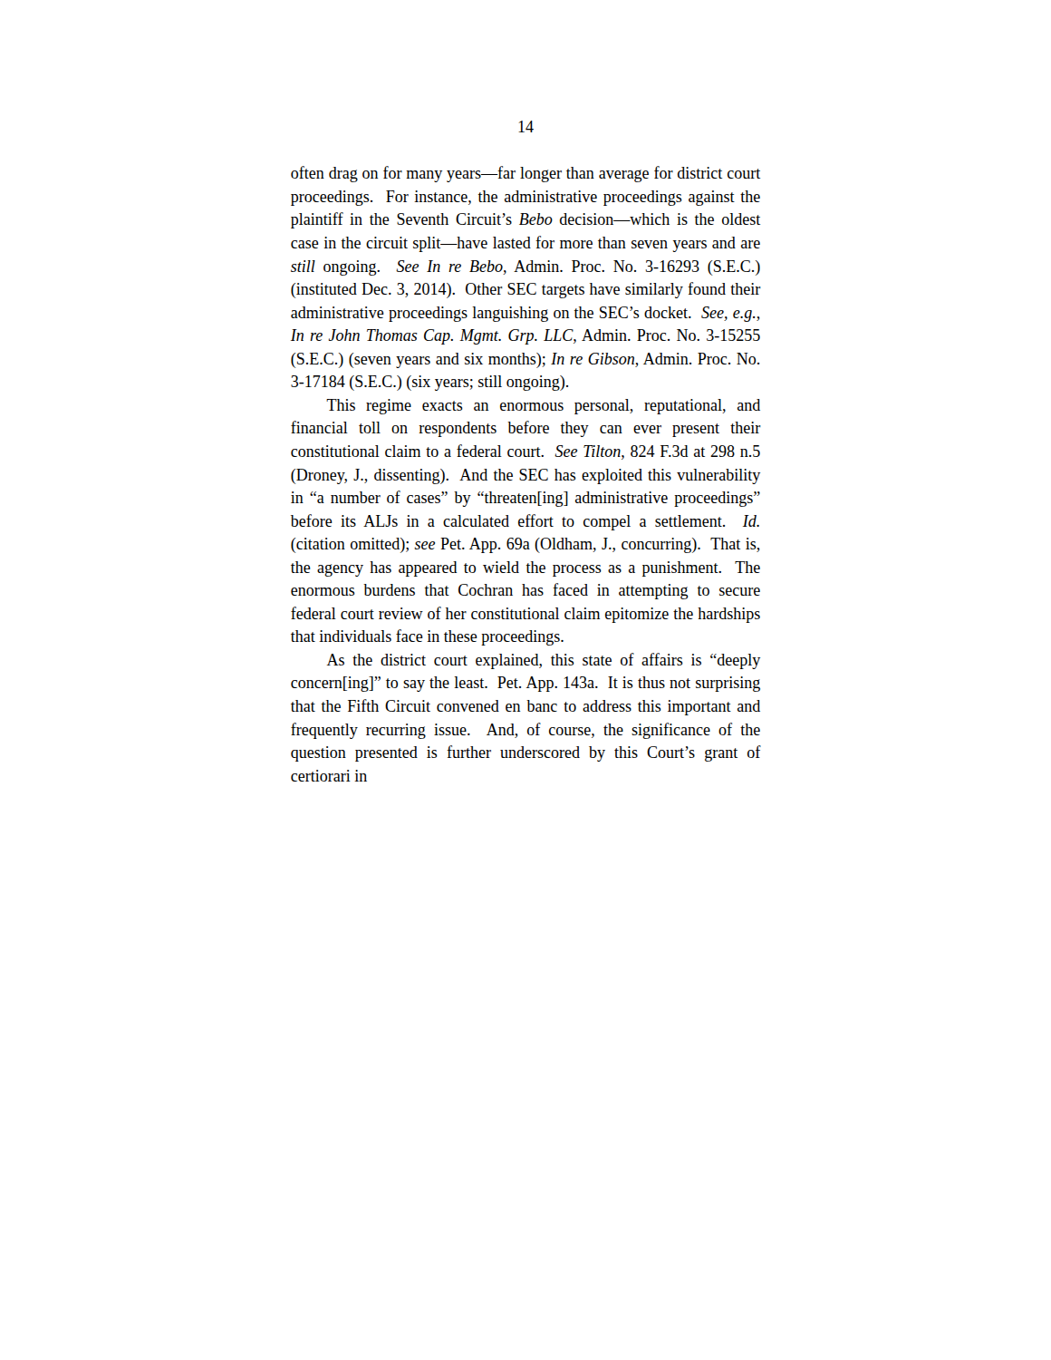14
often drag on for many years—far longer than average for district court proceedings. For instance, the administrative proceedings against the plaintiff in the Seventh Circuit’s Bebo decision—which is the oldest case in the circuit split—have lasted for more than seven years and are still ongoing. See In re Bebo, Admin. Proc. No. 3-16293 (S.E.C.) (instituted Dec. 3, 2014). Other SEC targets have similarly found their administrative proceedings languishing on the SEC’s docket. See, e.g., In re John Thomas Cap. Mgmt. Grp. LLC, Admin. Proc. No. 3-15255 (S.E.C.) (seven years and six months); In re Gibson, Admin. Proc. No. 3-17184 (S.E.C.) (six years; still ongoing).
This regime exacts an enormous personal, reputational, and financial toll on respondents before they can ever present their constitutional claim to a federal court. See Tilton, 824 F.3d at 298 n.5 (Droney, J., dissenting). And the SEC has exploited this vulnerability in “a number of cases” by “threaten[ing] administrative proceedings” before its ALJs in a calculated effort to compel a settlement. Id. (citation omitted); see Pet. App. 69a (Oldham, J., concurring). That is, the agency has appeared to wield the process as a punishment. The enormous burdens that Cochran has faced in attempting to secure federal court review of her constitutional claim epitomize the hardships that individuals face in these proceedings.
As the district court explained, this state of affairs is “deeply concern[ing]” to say the least. Pet. App. 143a. It is thus not surprising that the Fifth Circuit convened en banc to address this important and frequently recurring issue. And, of course, the significance of the question presented is further underscored by this Court’s grant of certiorari in